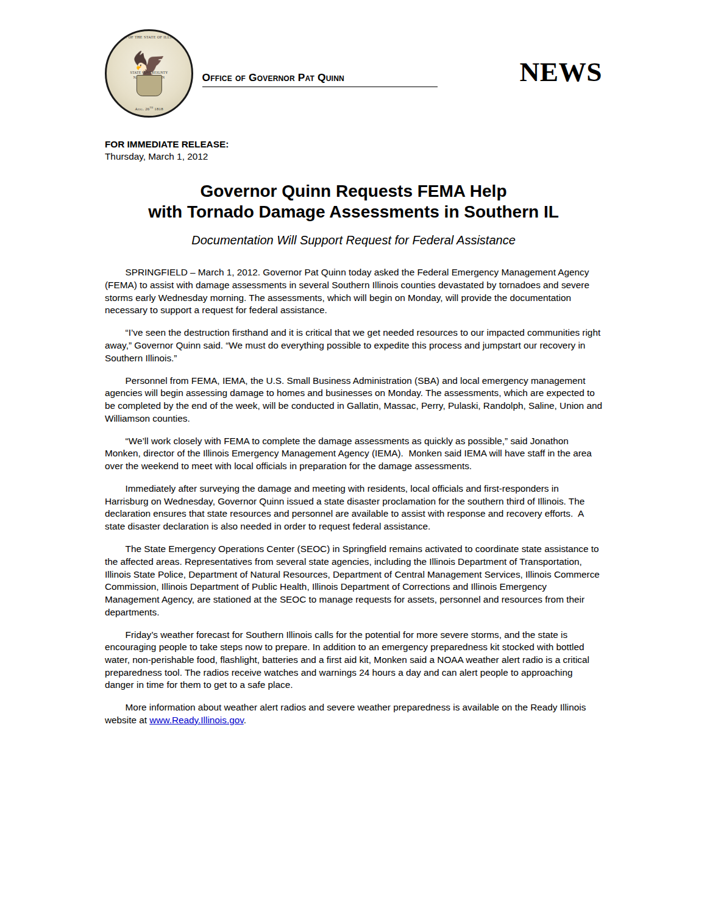🦅
STATE SOVEREIGNTY
NATIONAL UNION
Aug. 26th 1818
Office of Governor Pat Quinn
NEWS
FOR IMMEDIATE RELEASE:
Thursday, March 1, 2012
Governor Quinn Requests FEMA Help
with Tornado Damage Assessments in Southern IL
Documentation Will Support Request for Federal Assistance
SPRINGFIELD – March 1, 2012. Governor Pat Quinn today asked the Federal Emergency Management Agency (FEMA) to assist with damage assessments in several Southern Illinois counties devastated by tornadoes and severe storms early Wednesday morning. The assessments, which will begin on Monday, will provide the documentation necessary to support a request for federal assistance.
“I’ve seen the destruction firsthand and it is critical that we get needed resources to our impacted communities right away,” Governor Quinn said. “We must do everything possible to expedite this process and jumpstart our recovery in Southern Illinois.”
Personnel from FEMA, IEMA, the U.S. Small Business Administration (SBA) and local emergency management agencies will begin assessing damage to homes and businesses on Monday. The assessments, which are expected to be completed by the end of the week, will be conducted in Gallatin, Massac, Perry, Pulaski, Randolph, Saline, Union and Williamson counties.
“We’ll work closely with FEMA to complete the damage assessments as quickly as possible,” said Jonathon Monken, director of the Illinois Emergency Management Agency (IEMA). Monken said IEMA will have staff in the area over the weekend to meet with local officials in preparation for the damage assessments.
Immediately after surveying the damage and meeting with residents, local officials and first-responders in Harrisburg on Wednesday, Governor Quinn issued a state disaster proclamation for the southern third of Illinois. The declaration ensures that state resources and personnel are available to assist with response and recovery efforts. A state disaster declaration is also needed in order to request federal assistance.
The State Emergency Operations Center (SEOC) in Springfield remains activated to coordinate state assistance to the affected areas. Representatives from several state agencies, including the Illinois Department of Transportation, Illinois State Police, Department of Natural Resources, Department of Central Management Services, Illinois Commerce Commission, Illinois Department of Public Health, Illinois Department of Corrections and Illinois Emergency Management Agency, are stationed at the SEOC to manage requests for assets, personnel and resources from their departments.
Friday’s weather forecast for Southern Illinois calls for the potential for more severe storms, and the state is encouraging people to take steps now to prepare. In addition to an emergency preparedness kit stocked with bottled water, non-perishable food, flashlight, batteries and a first aid kit, Monken said a NOAA weather alert radio is a critical preparedness tool. The radios receive watches and warnings 24 hours a day and can alert people to approaching danger in time for them to get to a safe place.
More information about weather alert radios and severe weather preparedness is available on the Ready Illinois website at www.Ready.Illinois.gov.